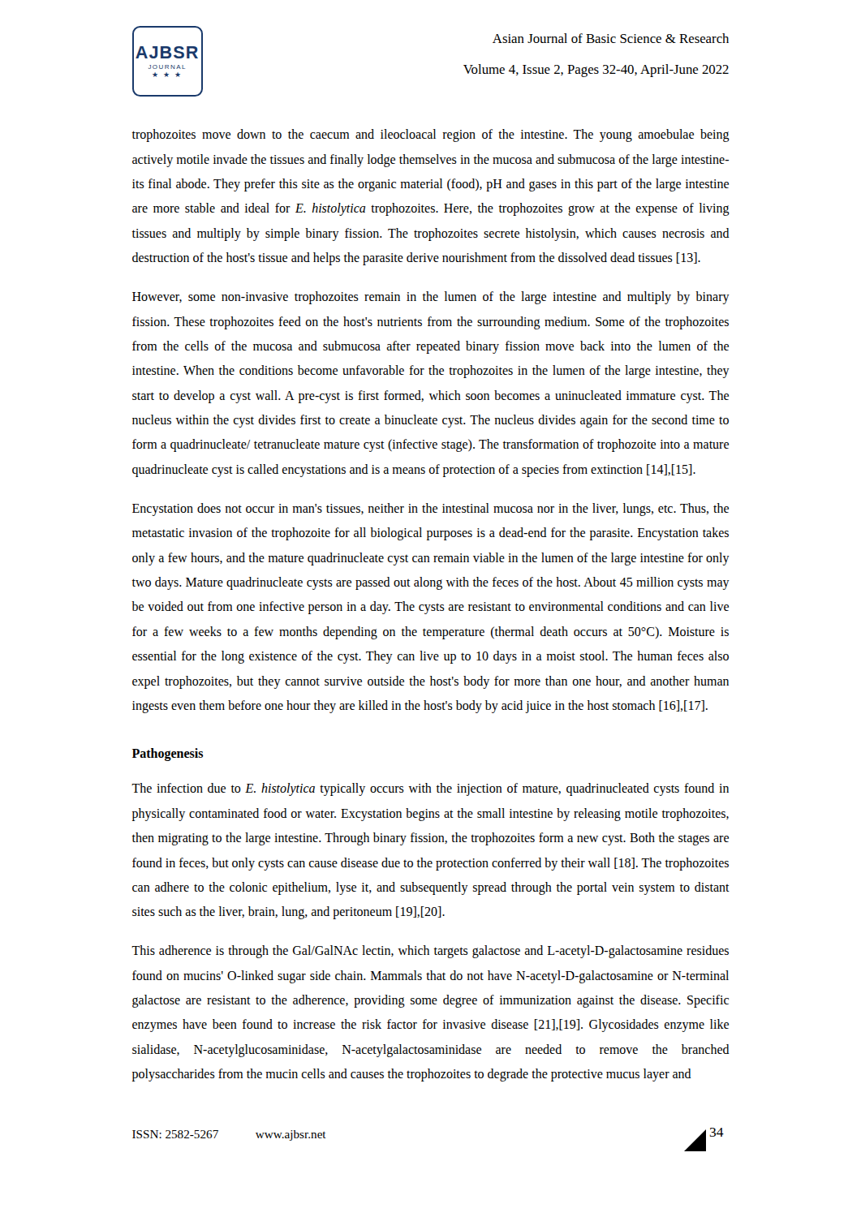AJBSR JOURNAL ★ ★ ★
Asian Journal of Basic Science & Research
Volume 4, Issue 2, Pages 32-40, April-June 2022
trophozoites move down to the caecum and ileocloacal region of the intestine. The young amoebulae being actively motile invade the tissues and finally lodge themselves in the mucosa and submucosa of the large intestine-its final abode. They prefer this site as the organic material (food), pH and gases in this part of the large intestine are more stable and ideal for E. histolytica trophozoites. Here, the trophozoites grow at the expense of living tissues and multiply by simple binary fission. The trophozoites secrete histolysin, which causes necrosis and destruction of the host's tissue and helps the parasite derive nourishment from the dissolved dead tissues [13].
However, some non-invasive trophozoites remain in the lumen of the large intestine and multiply by binary fission. These trophozoites feed on the host's nutrients from the surrounding medium. Some of the trophozoites from the cells of the mucosa and submucosa after repeated binary fission move back into the lumen of the intestine. When the conditions become unfavorable for the trophozoites in the lumen of the large intestine, they start to develop a cyst wall. A pre-cyst is first formed, which soon becomes a uninucleated immature cyst. The nucleus within the cyst divides first to create a binucleate cyst. The nucleus divides again for the second time to form a quadrinucleate/ tetranucleate mature cyst (infective stage). The transformation of trophozoite into a mature quadrinucleate cyst is called encystations and is a means of protection of a species from extinction [14],[15].
Encystation does not occur in man's tissues, neither in the intestinal mucosa nor in the liver, lungs, etc. Thus, the metastatic invasion of the trophozoite for all biological purposes is a dead-end for the parasite. Encystation takes only a few hours, and the mature quadrinucleate cyst can remain viable in the lumen of the large intestine for only two days. Mature quadrinucleate cysts are passed out along with the feces of the host. About 45 million cysts may be voided out from one infective person in a day. The cysts are resistant to environmental conditions and can live for a few weeks to a few months depending on the temperature (thermal death occurs at 50°C). Moisture is essential for the long existence of the cyst. They can live up to 10 days in a moist stool. The human feces also expel trophozoites, but they cannot survive outside the host's body for more than one hour, and another human ingests even them before one hour they are killed in the host's body by acid juice in the host stomach [16],[17].
Pathogenesis
The infection due to E. histolytica typically occurs with the injection of mature, quadrinucleated cysts found in physically contaminated food or water. Excystation begins at the small intestine by releasing motile trophozoites, then migrating to the large intestine. Through binary fission, the trophozoites form a new cyst. Both the stages are found in feces, but only cysts can cause disease due to the protection conferred by their wall [18]. The trophozoites can adhere to the colonic epithelium, lyse it, and subsequently spread through the portal vein system to distant sites such as the liver, brain, lung, and peritoneum [19],[20].
This adherence is through the Gal/GalNAc lectin, which targets galactose and L-acetyl-D-galactosamine residues found on mucins' O-linked sugar side chain. Mammals that do not have N-acetyl-D-galactosamine or N-terminal galactose are resistant to the adherence, providing some degree of immunization against the disease. Specific enzymes have been found to increase the risk factor for invasive disease [21],[19]. Glycosidades enzyme like sialidase, N-acetylglucosaminidase, N-acetylgalactosaminidase are needed to remove the branched polysaccharides from the mucin cells and causes the trophozoites to degrade the protective mucus layer and
ISSN: 2582-5267 www.ajbsr.net 34